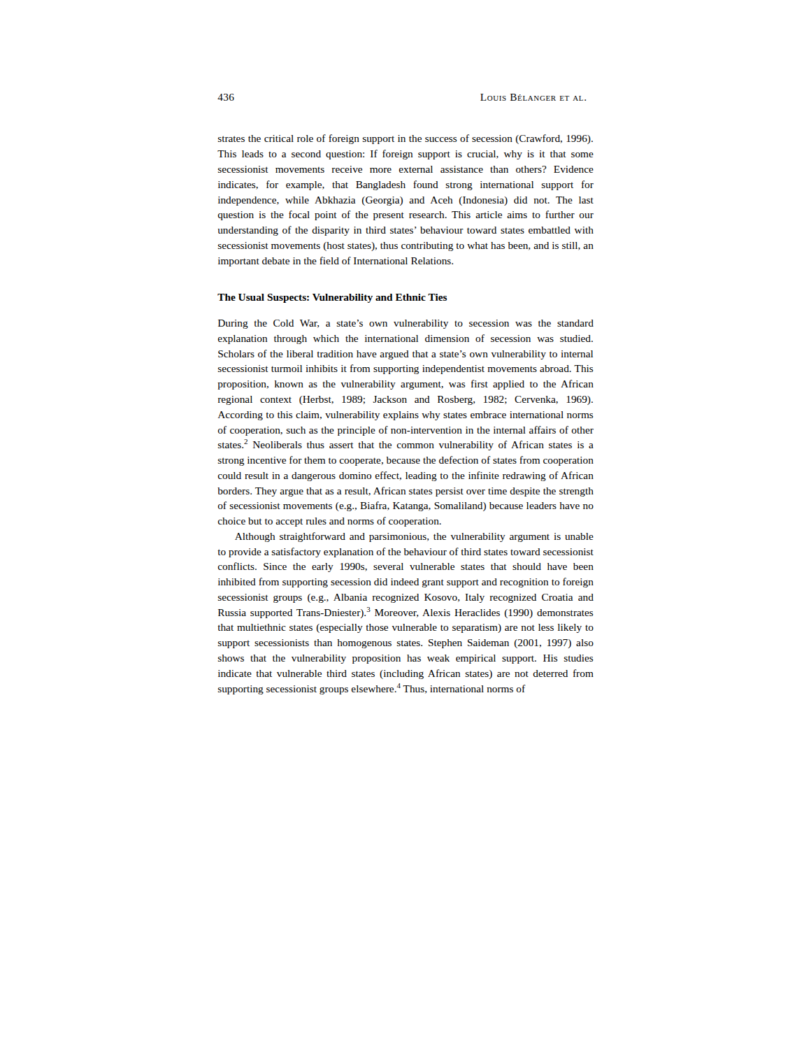436 Louis Bélanger et al.
strates the critical role of foreign support in the success of secession (Crawford, 1996). This leads to a second question: If foreign support is crucial, why is it that some secessionist movements receive more external assistance than others? Evidence indicates, for example, that Bangladesh found strong international support for independence, while Abkhazia (Georgia) and Aceh (Indonesia) did not. The last question is the focal point of the present research. This article aims to further our understanding of the disparity in third states’ behaviour toward states embattled with secessionist movements (host states), thus contributing to what has been, and is still, an important debate in the field of International Relations.
The Usual Suspects: Vulnerability and Ethnic Ties
During the Cold War, a state’s own vulnerability to secession was the standard explanation through which the international dimension of secession was studied. Scholars of the liberal tradition have argued that a state’s own vulnerability to internal secessionist turmoil inhibits it from supporting independentist movements abroad. This proposition, known as the vulnerability argument, was first applied to the African regional context (Herbst, 1989; Jackson and Rosberg, 1982; Cervenka, 1969). According to this claim, vulnerability explains why states embrace international norms of cooperation, such as the principle of non-intervention in the internal affairs of other states.2 Neoliberals thus assert that the common vulnerability of African states is a strong incentive for them to cooperate, because the defection of states from cooperation could result in a dangerous domino effect, leading to the infinite redrawing of African borders. They argue that as a result, African states persist over time despite the strength of secessionist movements (e.g., Biafra, Katanga, Somaliland) because leaders have no choice but to accept rules and norms of cooperation.
Although straightforward and parsimonious, the vulnerability argument is unable to provide a satisfactory explanation of the behaviour of third states toward secessionist conflicts. Since the early 1990s, several vulnerable states that should have been inhibited from supporting secession did indeed grant support and recognition to foreign secessionist groups (e.g., Albania recognized Kosovo, Italy recognized Croatia and Russia supported Trans-Dniester).3 Moreover, Alexis Heraclides (1990) demonstrates that multiethnic states (especially those vulnerable to separatism) are not less likely to support secessionists than homogenous states. Stephen Saideman (2001, 1997) also shows that the vulnerability proposition has weak empirical support. His studies indicate that vulnerable third states (including African states) are not deterred from supporting secessionist groups elsewhere.4 Thus, international norms of